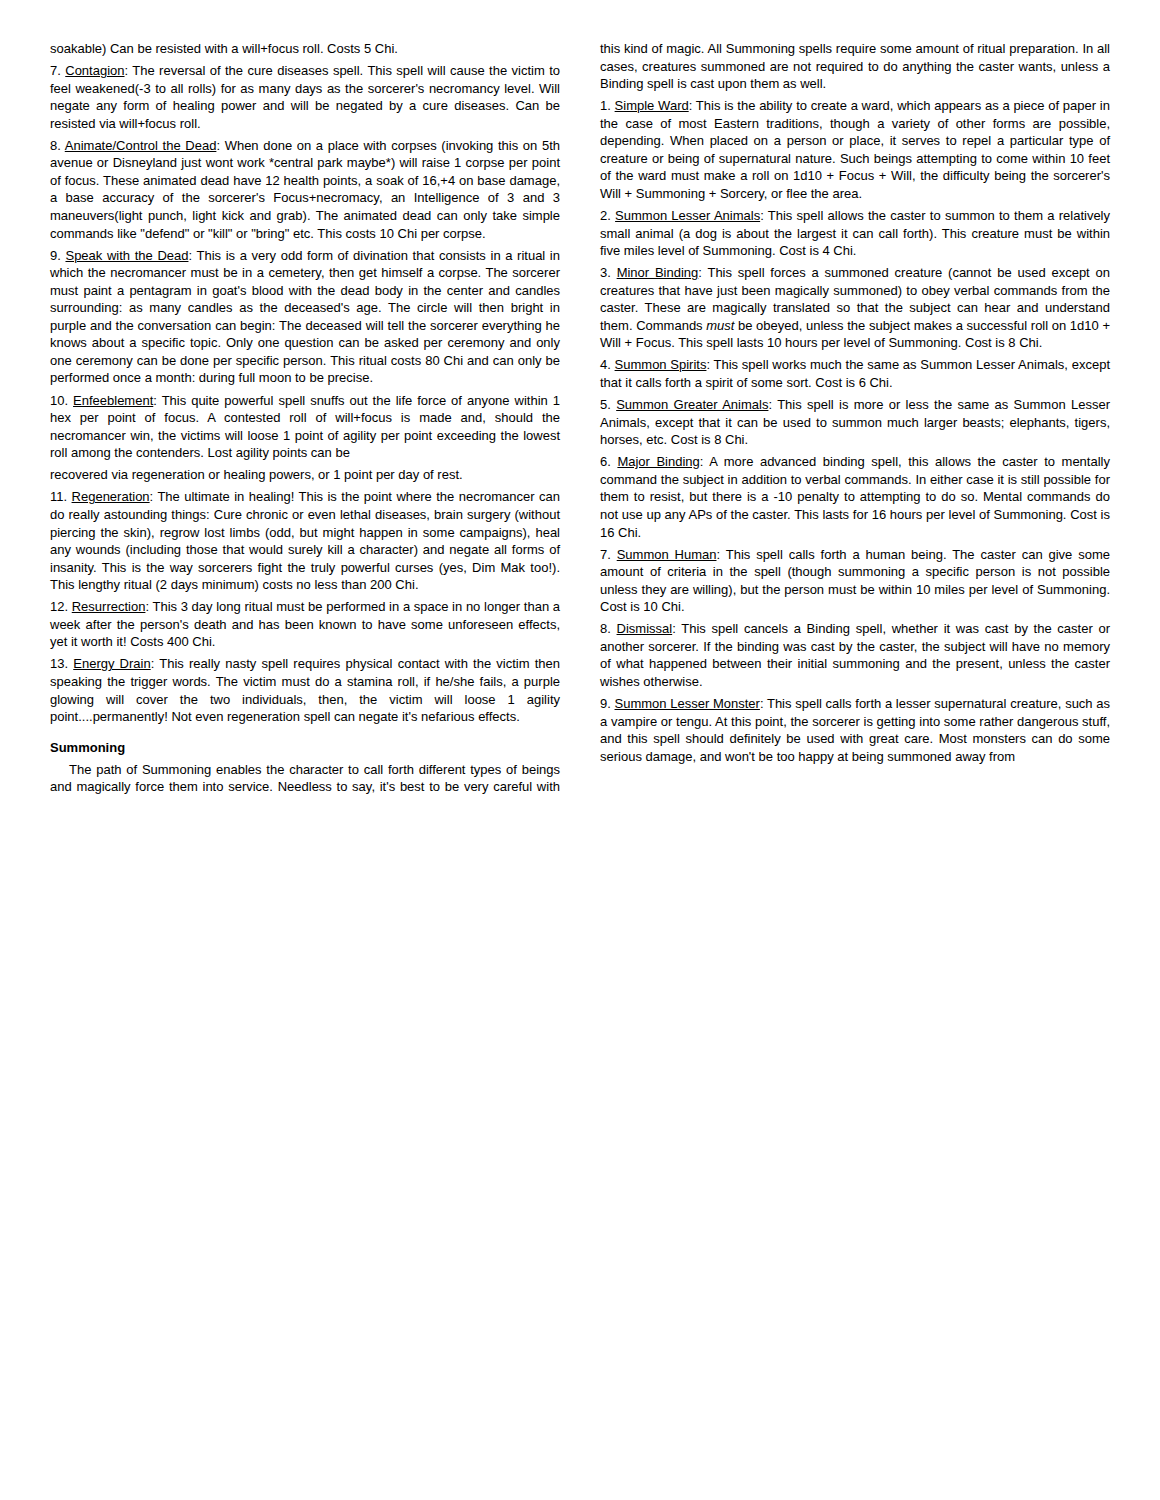soakable) Can be resisted with a will+focus roll. Costs 5 Chi.
7. Contagion: The reversal of the cure diseases spell. This spell will cause the victim to feel weakened(-3 to all rolls) for as many days as the sorcerer's necromancy level. Will negate any form of healing power and will be negated by a cure diseases. Can be resisted via will+focus roll.
8. Animate/Control the Dead: When done on a place with corpses (invoking this on 5th avenue or Disneyland just wont work *central park maybe*) will raise 1 corpse per point of focus. These animated dead have 12 health points, a soak of 16,+4 on base damage, a base accuracy of the sorcerer's Focus+necromacy, an Intelligence of 3 and 3 maneuvers(light punch, light kick and grab). The animated dead can only take simple commands like "defend" or "kill" or "bring" etc. This costs 10 Chi per corpse.
9. Speak with the Dead: This is a very odd form of divination that consists in a ritual in which the necromancer must be in a cemetery, then get himself a corpse. The sorcerer must paint a pentagram in goat's blood with the dead body in the center and candles surrounding: as many candles as the deceased's age. The circle will then bright in purple and the conversation can begin: The deceased will tell the sorcerer everything he knows about a specific topic. Only one question can be asked per ceremony and only one ceremony can be done per specific person. This ritual costs 80 Chi and can only be performed once a month: during full moon to be precise.
10. Enfeeblement: This quite powerful spell snuffs out the life force of anyone within 1 hex per point of focus. A contested roll of will+focus is made and, should the necromancer win, the victims will loose 1 point of agility per point exceeding the lowest roll among the contenders. Lost agility points can be
recovered via regeneration or healing powers, or 1 point per day of rest.
11. Regeneration: The ultimate in healing! This is the point where the necromancer can do really astounding things: Cure chronic or even lethal diseases, brain surgery (without piercing the skin), regrow lost limbs (odd, but might happen in some campaigns), heal any wounds (including those that would surely kill a character) and negate all forms of insanity. This is the way sorcerers fight the truly powerful curses (yes, Dim Mak too!). This lengthy ritual (2 days minimum) costs no less than 200 Chi.
12. Resurrection: This 3 day long ritual must be performed in a space in no longer than a week after the person's death and has been known to have some unforeseen effects, yet it worth it! Costs 400 Chi.
13. Energy Drain: This really nasty spell requires physical contact with the victim then speaking the trigger words. The victim must do a stamina roll, if he/she fails, a purple glowing will cover the two individuals, then, the victim will loose 1 agility point....permanently! Not even regeneration spell can negate it's nefarious effects.
Summoning
The path of Summoning enables the character to call forth different types of beings and magically force them into service. Needless to say, it's best to be very careful with this kind of magic. All Summoning spells require some amount of ritual preparation. In all cases, creatures summoned are not required to do anything the caster wants, unless a Binding spell is cast upon them as well.
1. Simple Ward: This is the ability to create a ward, which appears as a piece of paper in the case of most Eastern traditions, though a variety of other forms are possible, depending. When placed on a person or place, it serves to repel a particular type of creature or being of supernatural nature. Such beings attempting to come within 10 feet of the ward must make a roll on 1d10 + Focus + Will, the difficulty being the sorcerer's Will + Summoning + Sorcery, or flee the area.
2. Summon Lesser Animals: This spell allows the caster to summon to them a relatively small animal (a dog is about the largest it can call forth). This creature must be within five miles level of Summoning. Cost is 4 Chi.
3. Minor Binding: This spell forces a summoned creature (cannot be used except on creatures that have just been magically summoned) to obey verbal commands from the caster. These are magically translated so that the subject can hear and understand them. Commands must be obeyed, unless the subject makes a successful roll on 1d10 + Will + Focus. This spell lasts 10 hours per level of Summoning. Cost is 8 Chi.
4. Summon Spirits: This spell works much the same as Summon Lesser Animals, except that it calls forth a spirit of some sort. Cost is 6 Chi.
5. Summon Greater Animals: This spell is more or less the same as Summon Lesser Animals, except that it can be used to summon much larger beasts; elephants, tigers, horses, etc. Cost is 8 Chi.
6. Major Binding: A more advanced binding spell, this allows the caster to mentally command the subject in addition to verbal commands. In either case it is still possible for them to resist, but there is a -10 penalty to attempting to do so. Mental commands do not use up any APs of the caster. This lasts for 16 hours per level of Summoning. Cost is 16 Chi.
7. Summon Human: This spell calls forth a human being. The caster can give some amount of criteria in the spell (though summoning a specific person is not possible unless they are willing), but the person must be within 10 miles per level of Summoning. Cost is 10 Chi.
8. Dismissal: This spell cancels a Binding spell, whether it was cast by the caster or another sorcerer. If the binding was cast by the caster, the subject will have no memory of what happened between their initial summoning and the present, unless the caster wishes otherwise.
9. Summon Lesser Monster: This spell calls forth a lesser supernatural creature, such as a vampire or tengu. At this point, the sorcerer is getting into some rather dangerous stuff, and this spell should definitely be used with great care. Most monsters can do some serious damage, and won't be too happy at being summoned away from